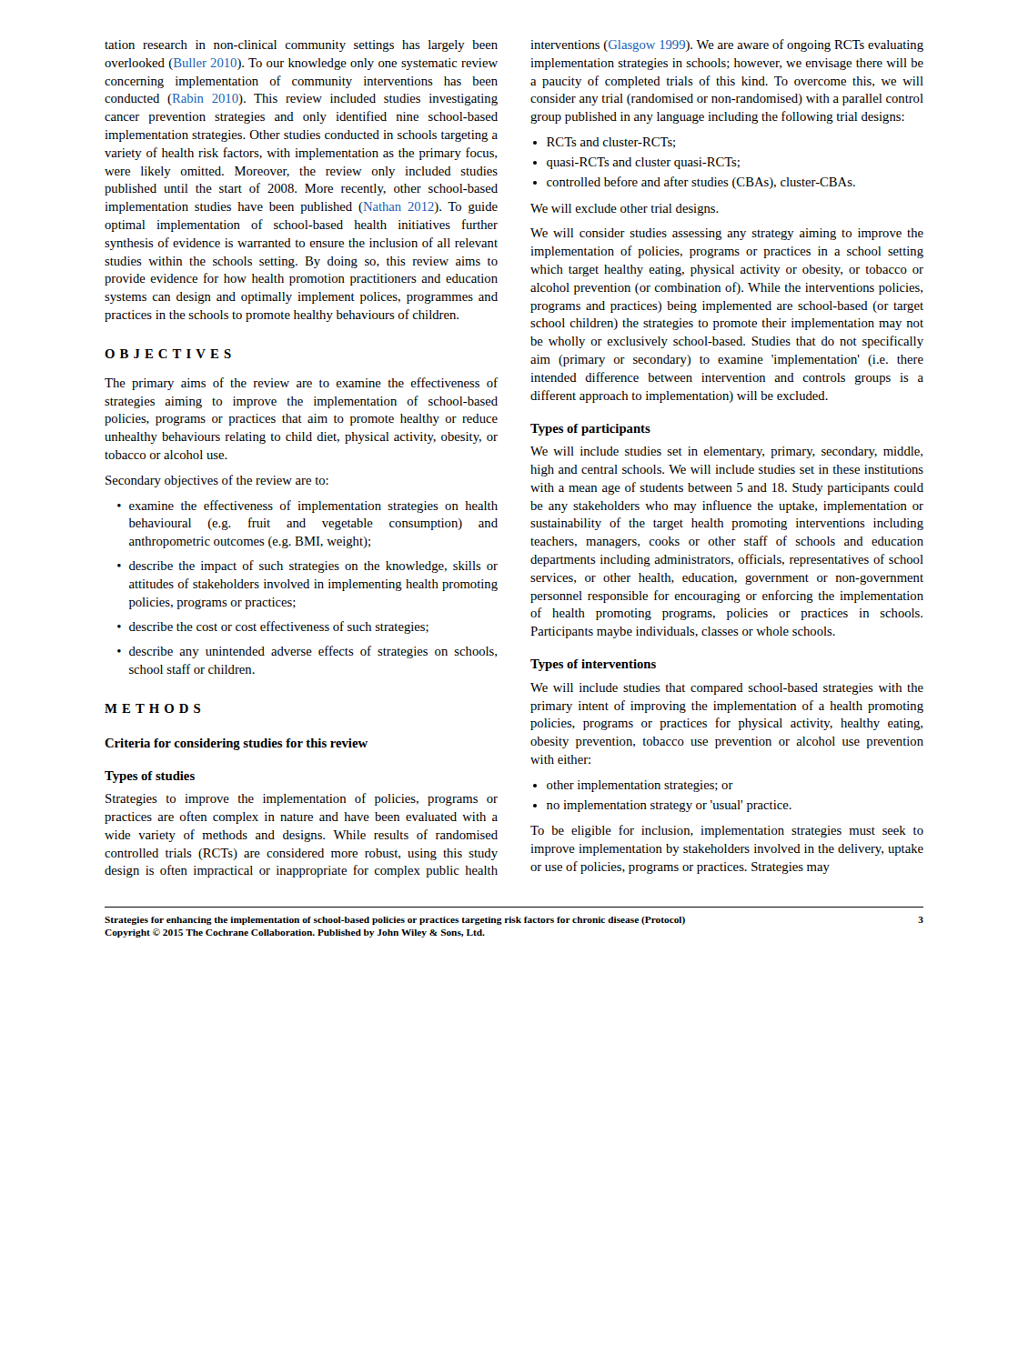tation research in non-clinical community settings has largely been overlooked (Buller 2010). To our knowledge only one systematic review concerning implementation of community interventions has been conducted (Rabin 2010). This review included studies investigating cancer prevention strategies and only identified nine school-based implementation strategies. Other studies conducted in schools targeting a variety of health risk factors, with implementation as the primary focus, were likely omitted. Moreover, the review only included studies published until the start of 2008. More recently, other school-based implementation studies have been published (Nathan 2012). To guide optimal implementation of school-based health initiatives further synthesis of evidence is warranted to ensure the inclusion of all relevant studies within the schools setting. By doing so, this review aims to provide evidence for how health promotion practitioners and education systems can design and optimally implement polices, programmes and practices in the schools to promote healthy behaviours of children.
Objectives
The primary aims of the review are to examine the effectiveness of strategies aiming to improve the implementation of school-based policies, programs or practices that aim to promote healthy or reduce unhealthy behaviours relating to child diet, physical activity, obesity, or tobacco or alcohol use.
Secondary objectives of the review are to:
examine the effectiveness of implementation strategies on health behavioural (e.g. fruit and vegetable consumption) and anthropometric outcomes (e.g. BMI, weight);
describe the impact of such strategies on the knowledge, skills or attitudes of stakeholders involved in implementing health promoting policies, programs or practices;
describe the cost or cost effectiveness of such strategies;
describe any unintended adverse effects of strategies on schools, school staff or children.
Methods
Criteria for considering studies for this review
Types of studies
Strategies to improve the implementation of policies, programs or practices are often complex in nature and have been evaluated with a wide variety of methods and designs. While results of randomised controlled trials (RCTs) are considered more robust, using this study design is often impractical or inappropriate for complex public health interventions (Glasgow 1999). We are aware of ongoing RCTs evaluating implementation strategies in schools; however, we envisage there will be a paucity of completed trials of this kind. To overcome this, we will consider any trial (randomised or non-randomised) with a parallel control group published in any language including the following trial designs:
RCTs and cluster-RCTs;
quasi-RCTs and cluster quasi-RCTs;
controlled before and after studies (CBAs), cluster-CBAs.
We will exclude other trial designs.
We will consider studies assessing any strategy aiming to improve the implementation of policies, programs or practices in a school setting which target healthy eating, physical activity or obesity, or tobacco or alcohol prevention (or combination of). While the interventions policies, programs and practices) being implemented are school-based (or target school children) the strategies to promote their implementation may not be wholly or exclusively school-based. Studies that do not specifically aim (primary or secondary) to examine 'implementation' (i.e. there intended difference between intervention and controls groups is a different approach to implementation) will be excluded.
Types of participants
We will include studies set in elementary, primary, secondary, middle, high and central schools. We will include studies set in these institutions with a mean age of students between 5 and 18. Study participants could be any stakeholders who may influence the uptake, implementation or sustainability of the target health promoting interventions including teachers, managers, cooks or other staff of schools and education departments including administrators, officials, representatives of school services, or other health, education, government or non-government personnel responsible for encouraging or enforcing the implementation of health promoting programs, policies or practices in schools. Participants maybe individuals, classes or whole schools.
Types of interventions
We will include studies that compared school-based strategies with the primary intent of improving the implementation of a health promoting policies, programs or practices for physical activity, healthy eating, obesity prevention, tobacco use prevention or alcohol use prevention with either:
other implementation strategies; or
no implementation strategy or 'usual' practice.
To be eligible for inclusion, implementation strategies must seek to improve implementation by stakeholders involved in the delivery, uptake or use of policies, programs or practices. Strategies may
Strategies for enhancing the implementation of school-based policies or practices targeting risk factors for chronic disease (Protocol)
Copyright © 2015 The Cochrane Collaboration. Published by John Wiley & Sons, Ltd.
3